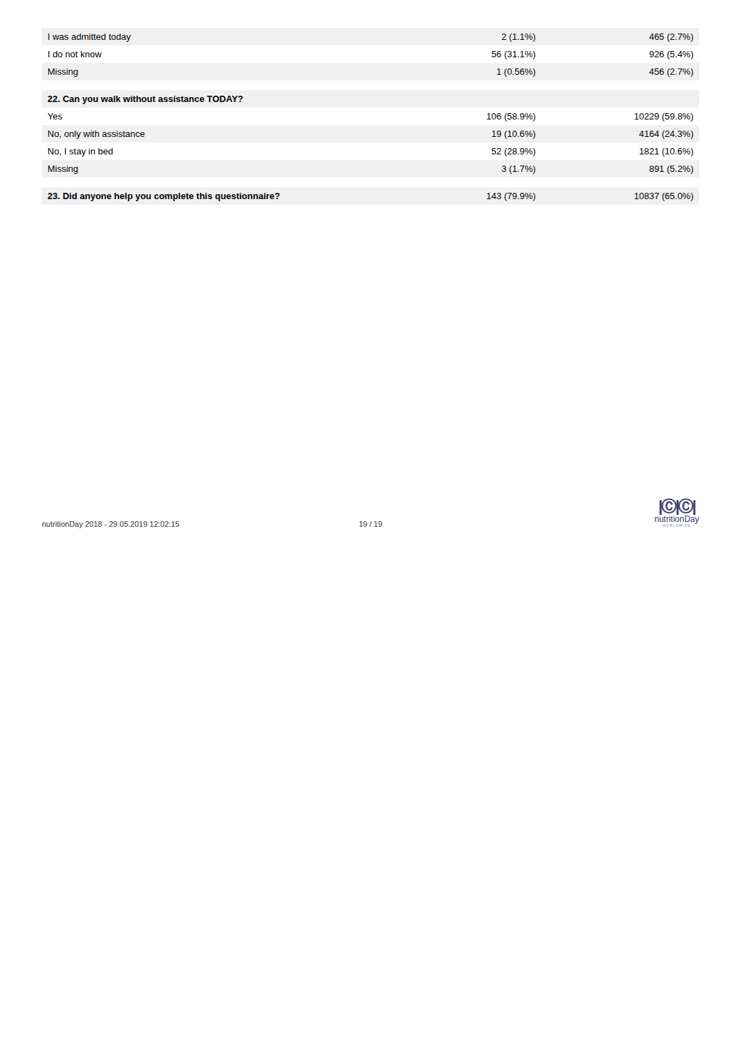| I was admitted today | 2 (1.1%) | 465 (2.7%) |
| I do not know | 56 (31.1%) | 926 (5.4%) |
| Missing | 1 (0.56%) | 456 (2.7%) |
| 22. Can you walk without assistance TODAY? | | |
| Yes | 106 (58.9%) | 10229 (59.8%) |
| No, only with assistance | 19 (10.6%) | 4164 (24.3%) |
| No, I stay in bed | 52 (28.9%) | 1821 (10.6%) |
| Missing | 3 (1.7%) | 891 (5.2%) |
| 23. Did anyone help you complete this questionnaire? | 143 (79.9%) | 10837 (65.0%) |
nutritionDay 2018 - 29.05.2019 12:02:15
19 / 19
|Ⓒ|Ⓒ|
nutritionDay
WORLDWIDE